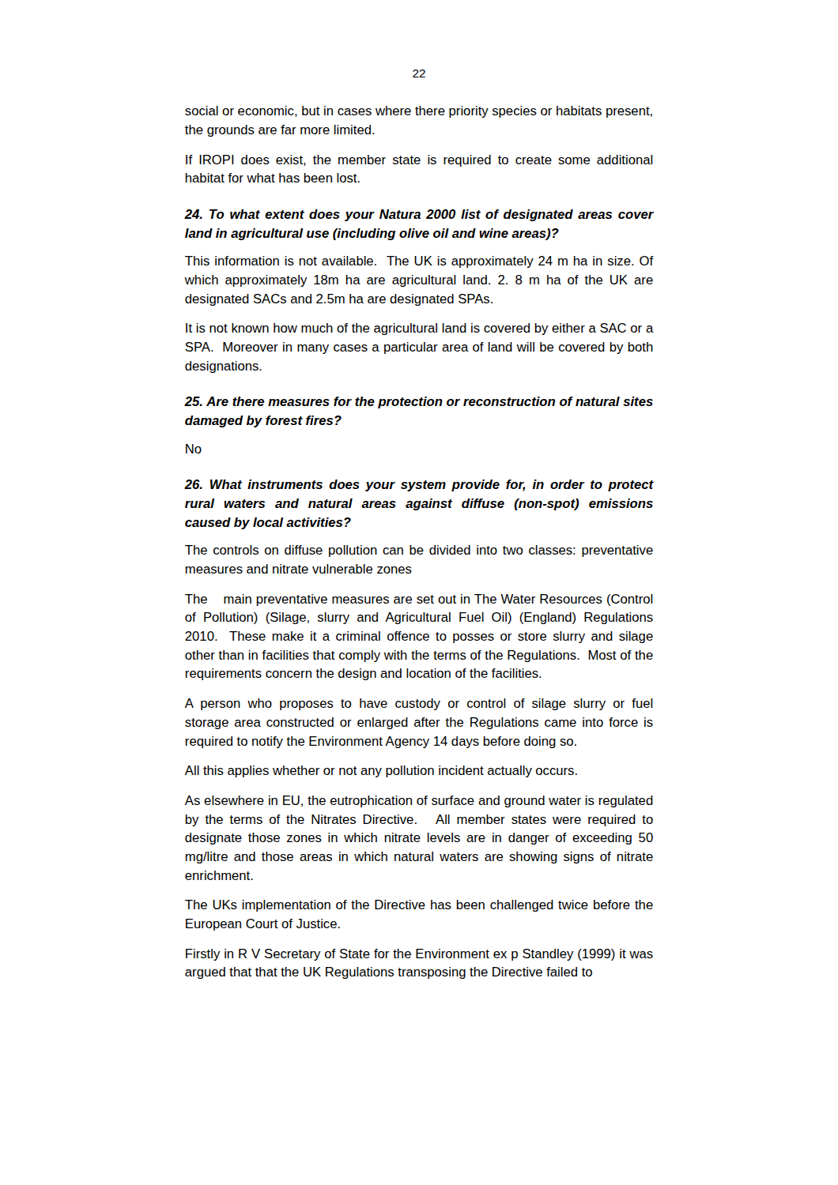22
social or economic, but in cases where there priority species or habitats present, the grounds are far more limited.
If IROPI does exist, the member state is required to create some additional habitat for what has been lost.
24. To what extent does your Natura 2000 list of designated areas cover land in agricultural use (including olive oil and wine areas)?
This information is not available. The UK is approximately 24 m ha in size. Of which approximately 18m ha are agricultural land. 2. 8 m ha of the UK are designated SACs and 2.5m ha are designated SPAs.
It is not known how much of the agricultural land is covered by either a SAC or a SPA. Moreover in many cases a particular area of land will be covered by both designations.
25. Are there measures for the protection or reconstruction of natural sites damaged by forest fires?
No
26. What instruments does your system provide for, in order to protect rural waters and natural areas against diffuse (non-spot) emissions caused by local activities?
The controls on diffuse pollution can be divided into two classes: preventative measures and nitrate vulnerable zones
The main preventative measures are set out in The Water Resources (Control of Pollution) (Silage, slurry and Agricultural Fuel Oil) (England) Regulations 2010. These make it a criminal offence to posses or store slurry and silage other than in facilities that comply with the terms of the Regulations. Most of the requirements concern the design and location of the facilities.
A person who proposes to have custody or control of silage slurry or fuel storage area constructed or enlarged after the Regulations came into force is required to notify the Environment Agency 14 days before doing so.
All this applies whether or not any pollution incident actually occurs.
As elsewhere in EU, the eutrophication of surface and ground water is regulated by the terms of the Nitrates Directive. All member states were required to designate those zones in which nitrate levels are in danger of exceeding 50 mg/litre and those areas in which natural waters are showing signs of nitrate enrichment.
The UKs implementation of the Directive has been challenged twice before the European Court of Justice.
Firstly in R V Secretary of State for the Environment ex p Standley (1999) it was argued that that the UK Regulations transposing the Directive failed to